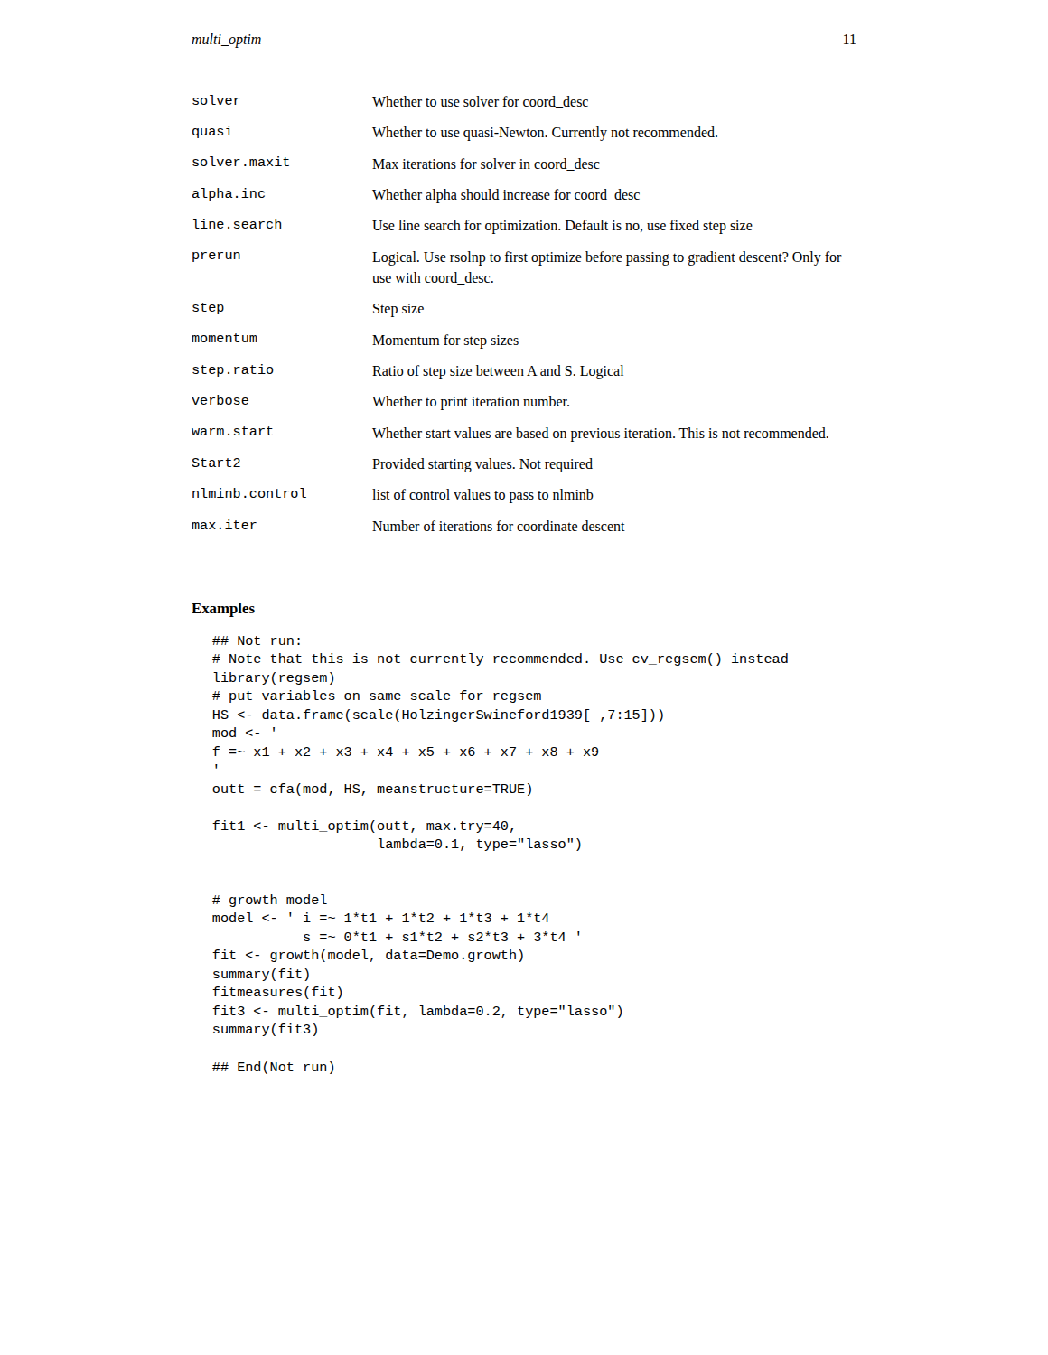multi_optim 11
solver
Whether to use solver for coord_desc
quasi
Whether to use quasi-Newton. Currently not recommended.
solver.maxit
Max iterations for solver in coord_desc
alpha.inc
Whether alpha should increase for coord_desc
line.search
Use line search for optimization. Default is no, use fixed step size
prerun
Logical. Use rsolnp to first optimize before passing to gradient descent? Only for use with coord_desc.
step
Step size
momentum
Momentum for step sizes
step.ratio
Ratio of step size between A and S. Logical
verbose
Whether to print iteration number.
warm.start
Whether start values are based on previous iteration. This is not recommended.
Start2
Provided starting values. Not required
nlminb.control
list of control values to pass to nlminb
max.iter
Number of iterations for coordinate descent
Examples
## Not run: 
# Note that this is not currently recommended. Use cv_regsem() instead
library(regsem)
# put variables on same scale for regsem
HS <- data.frame(scale(HolzingerSwineford1939[ ,7:15]))
mod <- '
f =~ x1 + x2 + x3 + x4 + x5 + x6 + x7 + x8 + x9
'
outt = cfa(mod, HS, meanstructure=TRUE)

fit1 <- multi_optim(outt, max.try=40,
                    lambda=0.1, type="lasso")


# growth model
model <- ' i =~ 1*t1 + 1*t2 + 1*t3 + 1*t4
           s =~ 0*t1 + s1*t2 + s2*t3 + 3*t4 '
fit <- growth(model, data=Demo.growth)
summary(fit)
fitmeasures(fit)
fit3 <- multi_optim(fit, lambda=0.2, type="lasso")
summary(fit3)

## End(Not run)